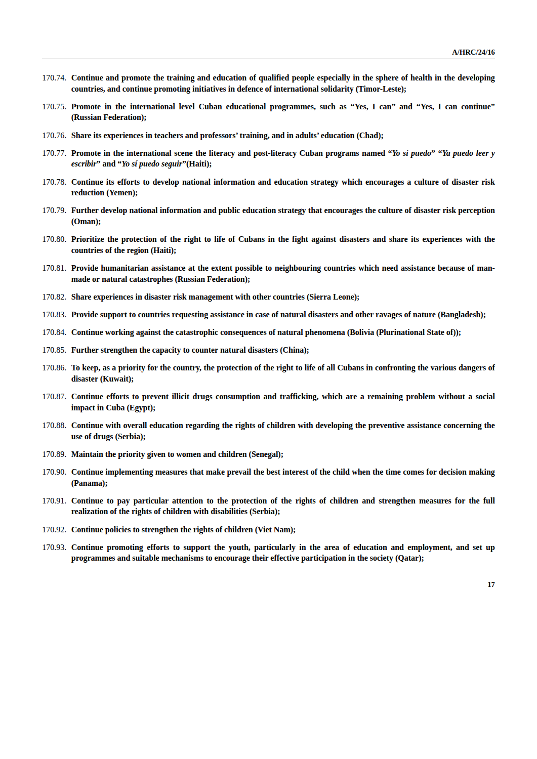A/HRC/24/16
170.74.
Continue and promote the training and education of qualified people especially in the sphere of health in the developing countries, and continue promoting initiatives in defence of international solidarity (Timor-Leste);
170.75.
Promote in the international level Cuban educational programmes, such as “Yes, I can” and “Yes, I can continue” (Russian Federation);
170.76.
Share its experiences in teachers and professors’ training, and in adults’ education (Chad);
170.77.
Promote in the international scene the literacy and post-literacy Cuban programs named “Yo sí puedo” “Ya puedo leer y escribir” and “Yo sí puedo seguir”(Haiti);
170.78.
Continue its efforts to develop national information and education strategy which encourages a culture of disaster risk reduction (Yemen);
170.79.
Further develop national information and public education strategy that encourages the culture of disaster risk perception (Oman);
170.80.
Prioritize the protection of the right to life of Cubans in the fight against disasters and share its experiences with the countries of the region (Haiti);
170.81.
Provide humanitarian assistance at the extent possible to neighbouring countries which need assistance because of man-made or natural catastrophes (Russian Federation);
170.82.
Share experiences in disaster risk management with other countries (Sierra Leone);
170.83.
Provide support to countries requesting assistance in case of natural disasters and other ravages of nature (Bangladesh);
170.84.
Continue working against the catastrophic consequences of natural phenomena (Bolivia (Plurinational State of));
170.85.
Further strengthen the capacity to counter natural disasters (China);
170.86.
To keep, as a priority for the country, the protection of the right to life of all Cubans in confronting the various dangers of disaster (Kuwait);
170.87.
Continue efforts to prevent illicit drugs consumption and trafficking, which are a remaining problem without a social impact in Cuba (Egypt);
170.88.
Continue with overall education regarding the rights of children with developing the preventive assistance concerning the use of drugs (Serbia);
170.89.
Maintain the priority given to women and children (Senegal);
170.90.
Continue implementing measures that make prevail the best interest of the child when the time comes for decision making (Panama);
170.91.
Continue to pay particular attention to the protection of the rights of children and strengthen measures for the full realization of the rights of children with disabilities (Serbia);
170.92.
Continue policies to strengthen the rights of children (Viet Nam);
170.93.
Continue promoting efforts to support the youth, particularly in the area of education and employment, and set up programmes and suitable mechanisms to encourage their effective participation in the society (Qatar);
17